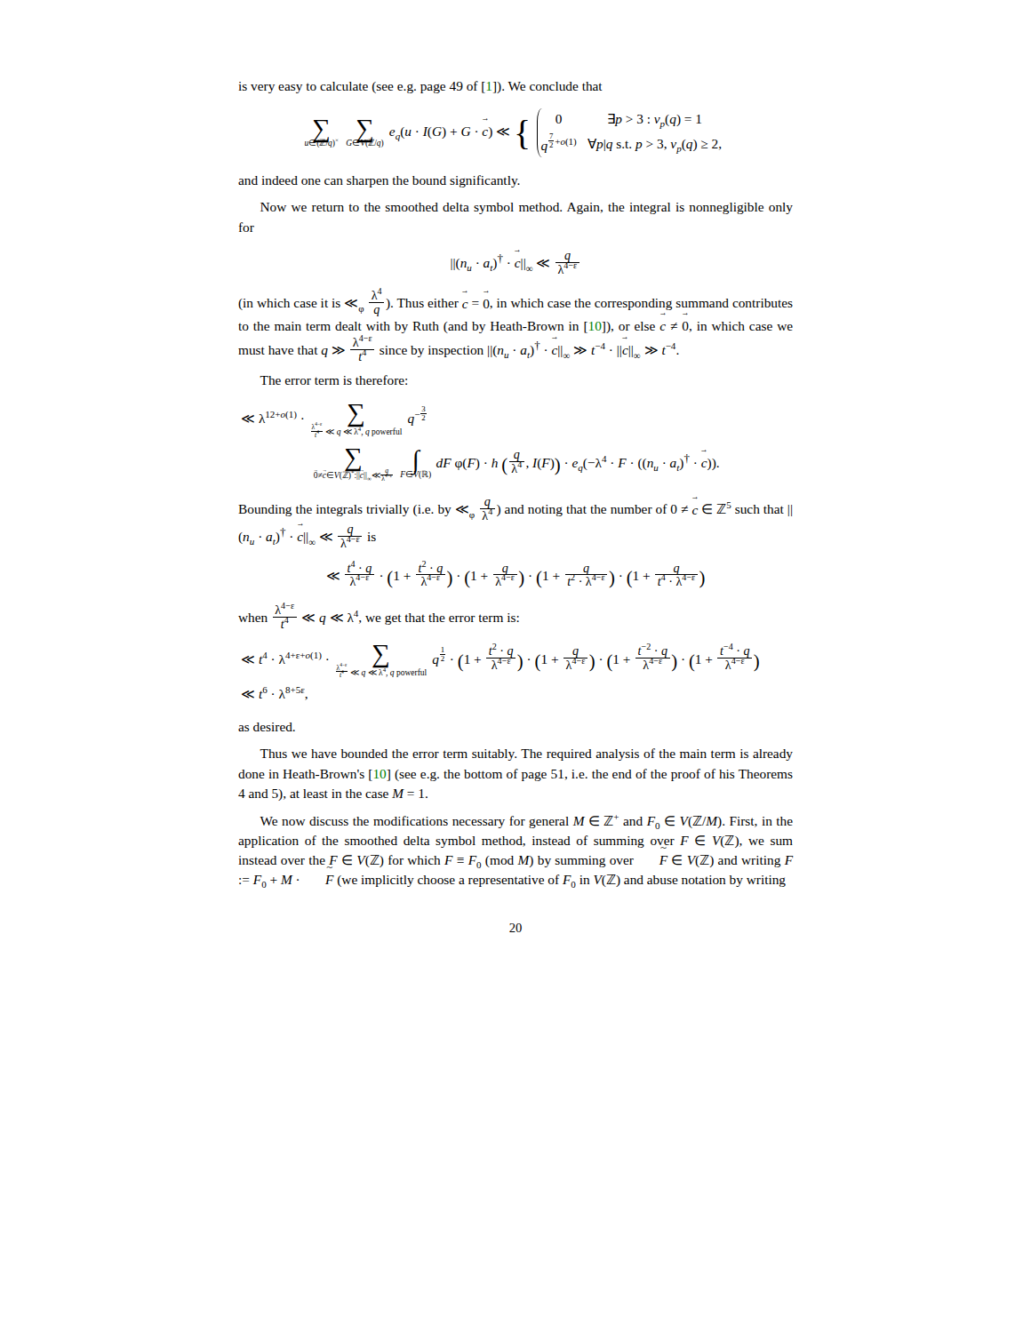is very easy to calculate (see e.g. page 49 of [1]). We conclude that
∑u∈(ℤ/q)× ∑G∈V(ℤ/q) eq(u · I(G) + G · c) ≪ {
| 0 | ∃ p > 3 : v p ( q ) = 1 |
| q 7 2 + o (1) | ∀ p / q s.t. p > 3, v p ( q ) ≥ 2, |
and indeed one can sharpen the bound significantly.
Now we return to the smoothed delta symbol method. Again, the integral is nonnegligible only for
||(nu · at)† · c||∞ ≪ qλ4−ε
(in which case it is ≪φ λ4 q). Thus either c = 0, in which case the corresponding summand contributes to the main term dealt with by Ruth (and by Heath-Brown in [10]), or else c ≠ 0, in which case we must have that q ≫ λ4−ε t4 since by inspection ||(nu · at)† · c||∞ ≫ t−4 · ||c||∞ ≫ t−4.
The error term is therefore:
≪ λ12+o(1) · ∑λ4−ε t4 ≪ q ≪ λ4, q powerful q−32
∑0≠c∈V(ℤ)*:||c||∞≪qλ4−ε ∫F∈V(ℝ) dF φ(F) · h (qλ4, I(F)) · eq(−λ4 · F · ((nu · at)† · c)).
Bounding the integrals trivially (i.e. by ≪φ qλ4) and noting that the number of 0 ≠ c ∈ ℤ5 such that ||(nu · at)† · c||∞ ≪ qλ4−ε is
≪ t4 · q λ4−ε · (1 + t2 · q λ4−ε) · (1 + qλ4−ε) · (1 + qt2 · λ4−ε) · (1 + qt4 · λ4−ε)
when λ4−ε t4 ≪ q ≪ λ4, we get that the error term is:
≪ t4 · λ4+ε+o(1) · ∑λ4−ε t4 ≪ q ≪ λ4, q powerful q12 · (1 + t2 · q λ4−ε) · (1 + qλ4−ε) · (1 + t−2 · q λ4−ε) · (1 + t−4 · q λ4−ε)
≪ t6 · λ8+5ε,
as desired.
Thus we have bounded the error term suitably. The required analysis of the main term is already done in Heath-Brown's [10] (see e.g. the bottom of page 51, i.e. the end of the proof of his Theorems 4 and 5), at least in the case M = 1.
We now discuss the modifications necessary for general M ∈ ℤ+ and F0 ∈ V(ℤ/M). First, in the application of the smoothed delta symbol method, instead of summing over F ∈ V(ℤ), we sum instead over the F ∈ V(ℤ) for which F ≡ F0 (mod M) by summing over F ∈ V(ℤ) and writing F := F0 + M · F (we implicitly choose a representative of F0 in V(ℤ) and abuse notation by writing
20